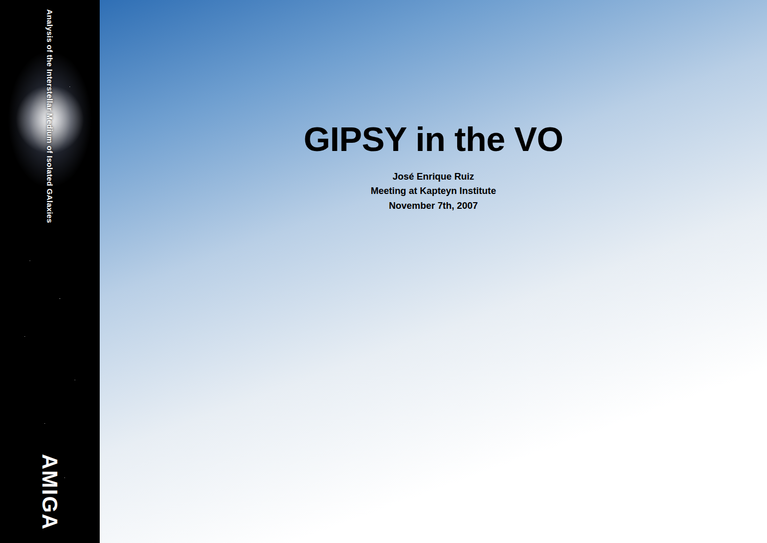Analysis of the Interstellar Medium of Isolated GAlaxies
AMIGA
GIPSY in the VO
José Enrique Ruiz
Meeting at Kapteyn Institute
November 7th, 2007